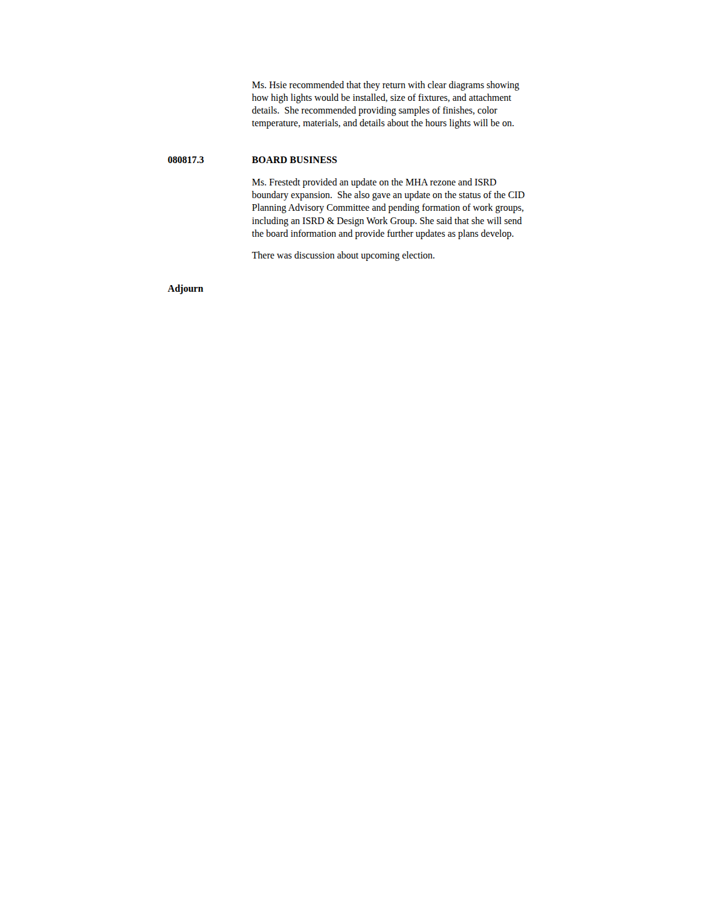Ms. Hsie recommended that they return with clear diagrams showing how high lights would be installed, size of fixtures, and attachment details. She recommended providing samples of finishes, color temperature, materials, and details about the hours lights will be on.
080817.3
BOARD BUSINESS
Ms. Frestedt provided an update on the MHA rezone and ISRD boundary expansion. She also gave an update on the status of the CID Planning Advisory Committee and pending formation of work groups, including an ISRD & Design Work Group. She said that she will send the board information and provide further updates as plans develop.
There was discussion about upcoming election.
Adjourn